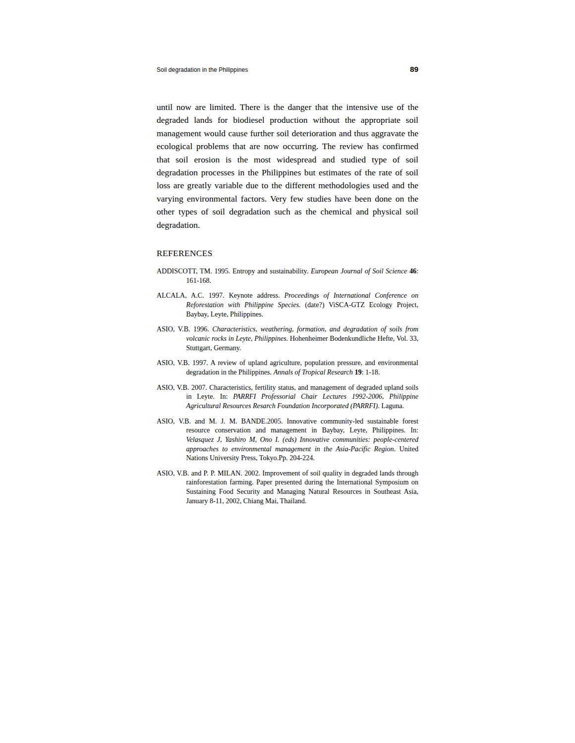Soil degradation in the Philippines 89
until now are limited. There is the danger that the intensive use of the degraded lands for biodiesel production without the appropriate soil management would cause further soil deterioration and thus aggravate the ecological problems that are now occurring. The review has confirmed that soil erosion is the most widespread and studied type of soil degradation processes in the Philippines but estimates of the rate of soil loss are greatly variable due to the different methodologies used and the varying environmental factors. Very few studies have been done on the other types of soil degradation such as the chemical and physical soil degradation.
REFERENCES
ADDISCOTT, TM. 1995. Entropy and sustainability. European Journal of Soil Science 46: 161-168.
ALCALA, A.C. 1997. Keynote address. Proceedings of International Conference on Reforestation with Philippine Species. (date?) ViSCA-GTZ Ecology Project, Baybay, Leyte, Philippines.
ASIO, V.B. 1996. Characteristics, weathering, formation, and degradation of soils from volcanic rocks in Leyte, Philippines. Hohenheimer Bodenkundliche Hefte, Vol. 33, Stuttgart, Germany.
ASIO, V.B. 1997. A review of upland agriculture, population pressure, and environmental degradation in the Philippines. Annals of Tropical Research 19: 1-18.
ASIO, V.B. 2007. Characteristics, fertility status, and management of degraded upland soils in Leyte. In: PARRFI Professorial Chair Lectures 1992-2006, Philippine Agricultural Resources Resarch Foundation Incorporated (PARRFI). Laguna.
ASIO, V.B. and M. J. M. BANDE.2005. Innovative community-led sustainable forest resource conservation and management in Baybay, Leyte, Philippines. In: Velasquez J, Yashiro M, Ono I. (eds) Innovative communities: people-centered approaches to environmental management in the Asia-Pacific Region. United Nations University Press, Tokyo.Pp. 204-224.
ASIO, V.B. and P. P. MILAN. 2002. Improvement of soil quality in degraded lands through rainforestation farming. Paper presented during the International Symposium on Sustaining Food Security and Managing Natural Resources in Southeast Asia, January 8-11, 2002, Chiang Mai, Thailand.